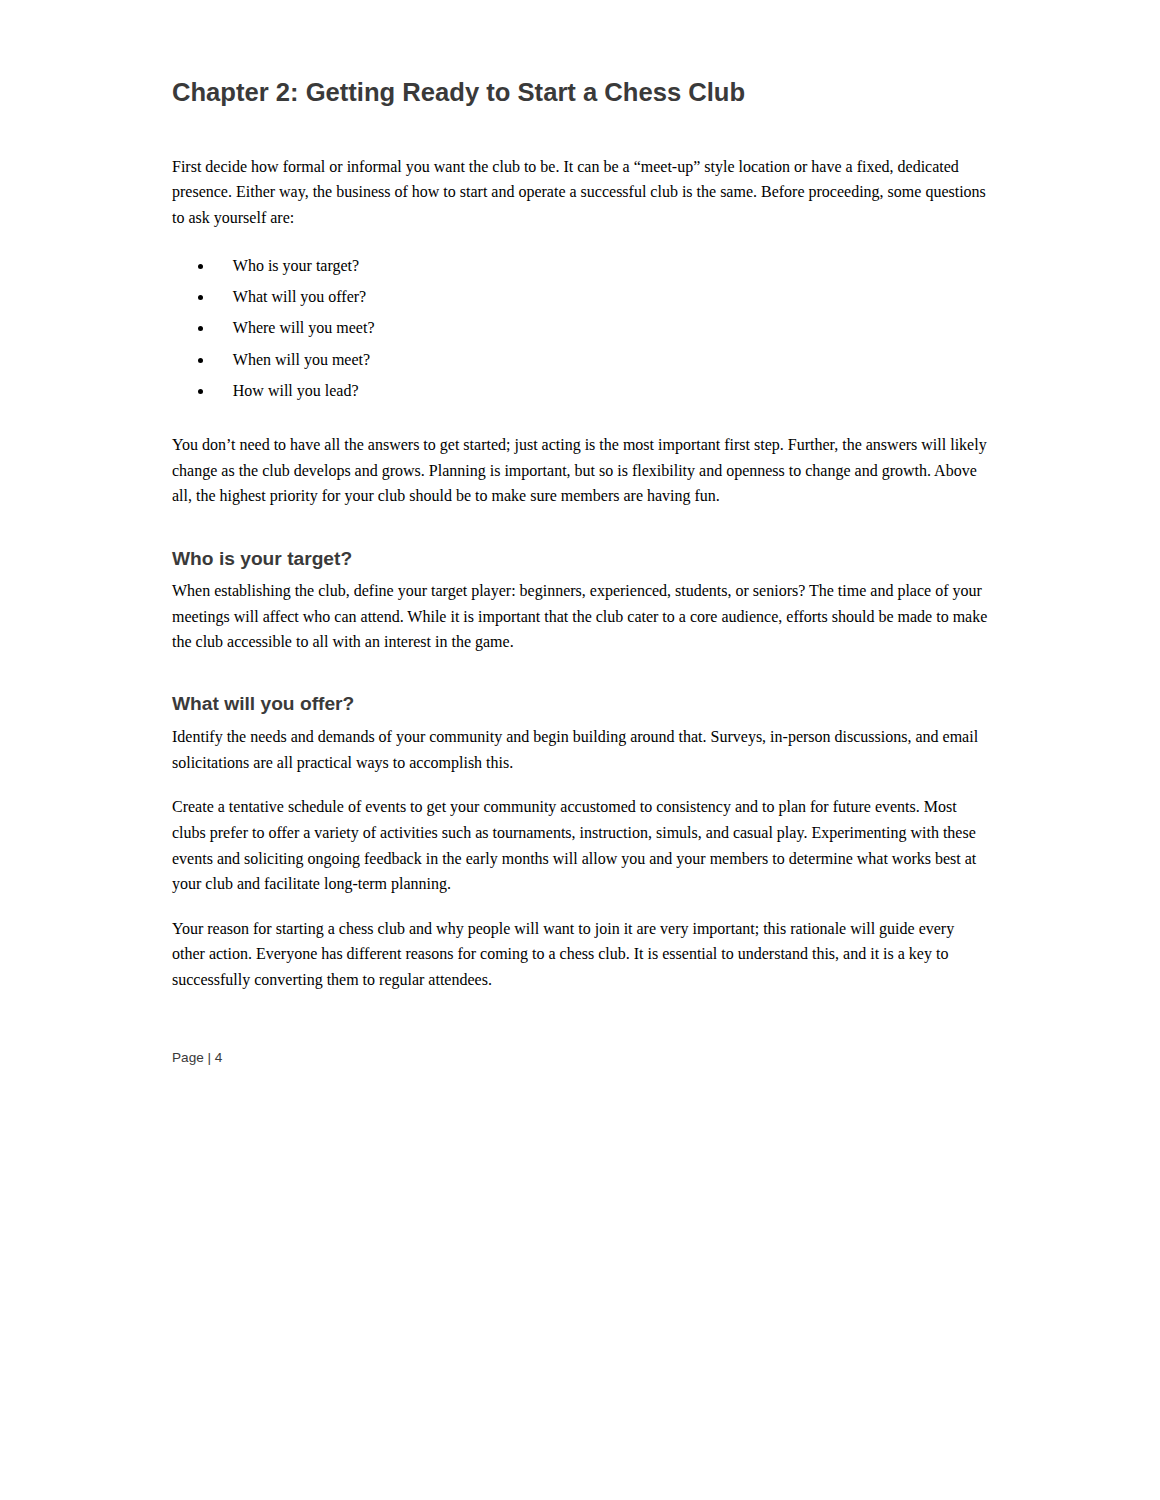Chapter 2: Getting Ready to Start a Chess Club
First decide how formal or informal you want the club to be. It can be a “meet-up” style location or have a fixed, dedicated presence. Either way, the business of how to start and operate a successful club is the same. Before proceeding, some questions to ask yourself are:
Who is your target?
What will you offer?
Where will you meet?
When will you meet?
How will you lead?
You don’t need to have all the answers to get started; just acting is the most important first step. Further, the answers will likely change as the club develops and grows. Planning is important, but so is flexibility and openness to change and growth. Above all, the highest priority for your club should be to make sure members are having fun.
Who is your target?
When establishing the club, define your target player: beginners, experienced, students, or seniors? The time and place of your meetings will affect who can attend. While it is important that the club cater to a core audience, efforts should be made to make the club accessible to all with an interest in the game.
What will you offer?
Identify the needs and demands of your community and begin building around that. Surveys, in-person discussions, and email solicitations are all practical ways to accomplish this.
Create a tentative schedule of events to get your community accustomed to consistency and to plan for future events. Most clubs prefer to offer a variety of activities such as tournaments, instruction, simuls, and casual play. Experimenting with these events and soliciting ongoing feedback in the early months will allow you and your members to determine what works best at your club and facilitate long-term planning.
Your reason for starting a chess club and why people will want to join it are very important; this rationale will guide every other action. Everyone has different reasons for coming to a chess club. It is essential to understand this, and it is a key to successfully converting them to regular attendees.
Page | 4